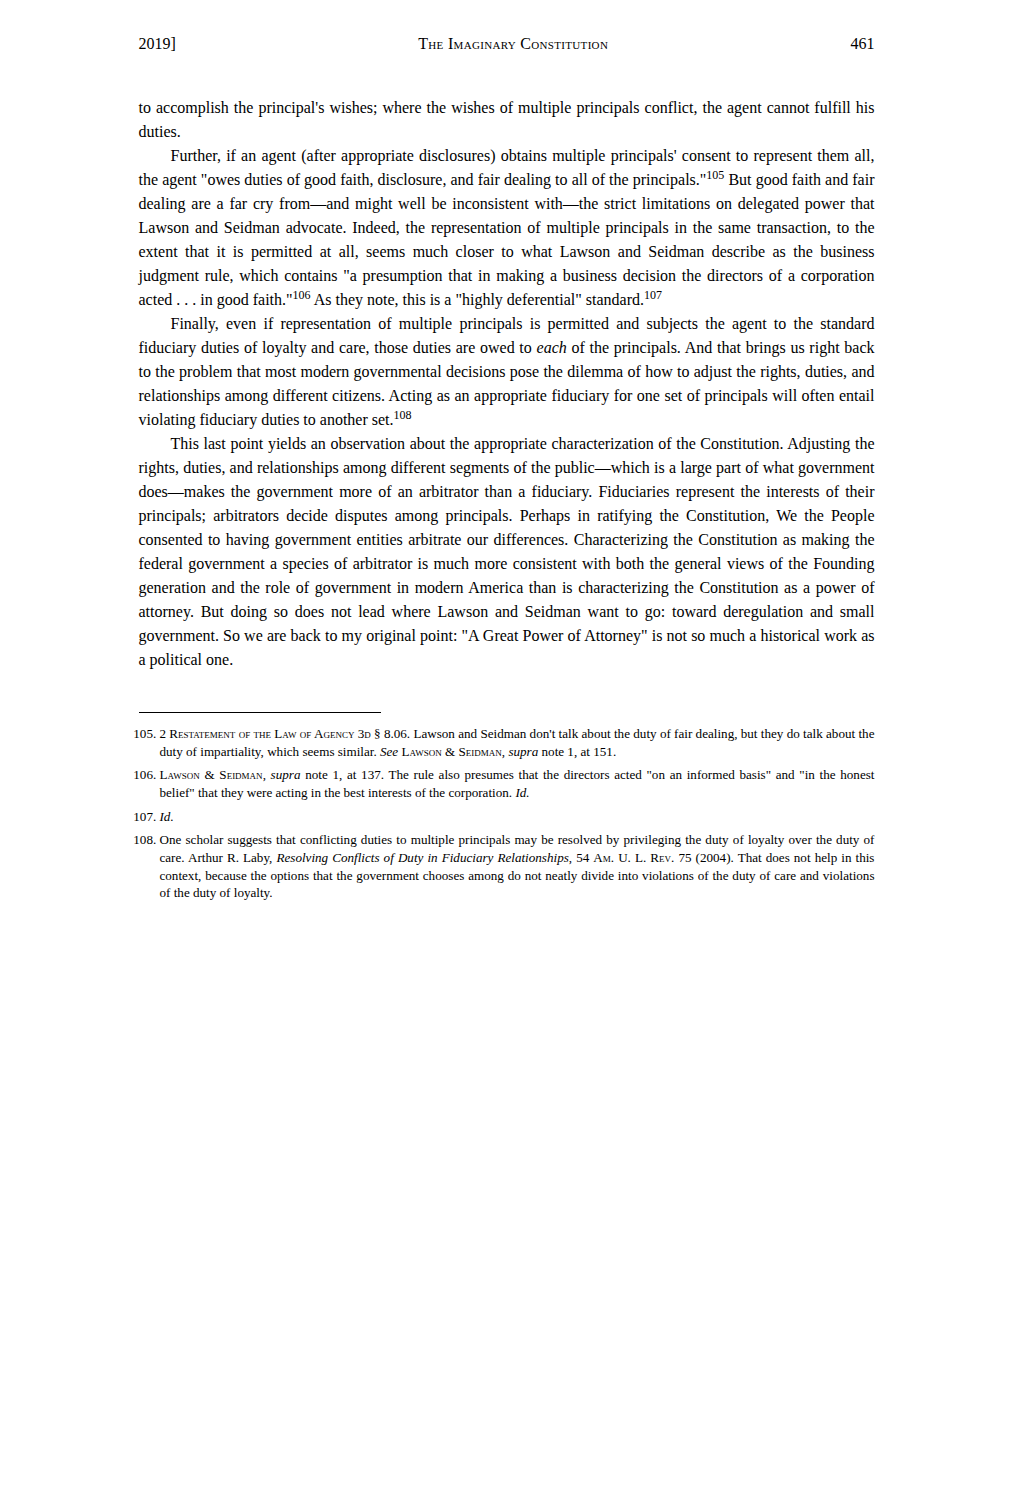2019] The Imaginary Constitution 461
to accomplish the principal's wishes; where the wishes of multiple principals conflict, the agent cannot fulfill his duties.
Further, if an agent (after appropriate disclosures) obtains multiple principals' consent to represent them all, the agent "owes duties of good faith, disclosure, and fair dealing to all of the principals."105 But good faith and fair dealing are a far cry from—and might well be inconsistent with—the strict limitations on delegated power that Lawson and Seidman advocate. Indeed, the representation of multiple principals in the same transaction, to the extent that it is permitted at all, seems much closer to what Lawson and Seidman describe as the business judgment rule, which contains "a presumption that in making a business decision the directors of a corporation acted . . . in good faith."106 As they note, this is a "highly deferential" standard.107
Finally, even if representation of multiple principals is permitted and subjects the agent to the standard fiduciary duties of loyalty and care, those duties are owed to each of the principals. And that brings us right back to the problem that most modern governmental decisions pose the dilemma of how to adjust the rights, duties, and relationships among different citizens. Acting as an appropriate fiduciary for one set of principals will often entail violating fiduciary duties to another set.108
This last point yields an observation about the appropriate characterization of the Constitution. Adjusting the rights, duties, and relationships among different segments of the public—which is a large part of what government does—makes the government more of an arbitrator than a fiduciary. Fiduciaries represent the interests of their principals; arbitrators decide disputes among principals. Perhaps in ratifying the Constitution, We the People consented to having government entities arbitrate our differences. Characterizing the Constitution as making the federal government a species of arbitrator is much more consistent with both the general views of the Founding generation and the role of government in modern America than is characterizing the Constitution as a power of attorney. But doing so does not lead where Lawson and Seidman want to go: toward deregulation and small government. So we are back to my original point: "A Great Power of Attorney" is not so much a historical work as a political one.
2 Restatement of the Law of Agency 3d § 8.06. Lawson and Seidman don't talk about the duty of fair dealing, but they do talk about the duty of impartiality, which seems similar. See Lawson & Seidman, supra note 1, at 151.
Lawson & Seidman, supra note 1, at 137. The rule also presumes that the directors acted "on an informed basis" and "in the honest belief" that they were acting in the best interests of the corporation. Id.
Id.
One scholar suggests that conflicting duties to multiple principals may be resolved by privileging the duty of loyalty over the duty of care. Arthur R. Laby, Resolving Conflicts of Duty in Fiduciary Relationships, 54 Am. U. L. Rev. 75 (2004). That does not help in this context, because the options that the government chooses among do not neatly divide into violations of the duty of care and violations of the duty of loyalty.